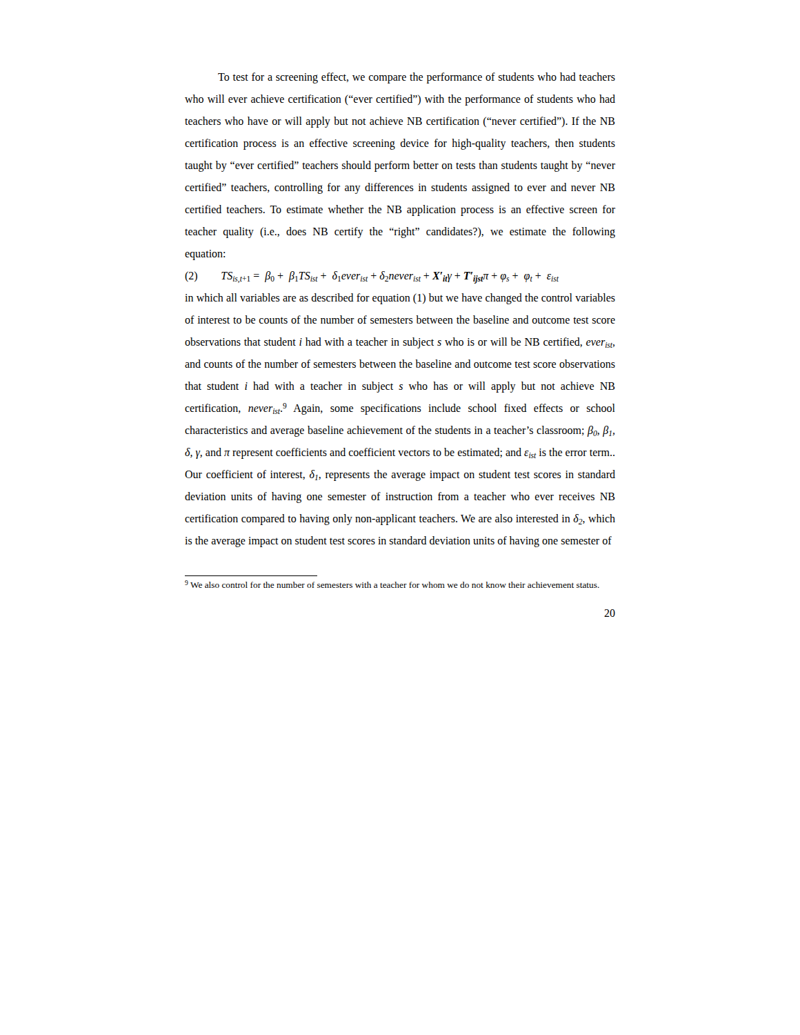To test for a screening effect, we compare the performance of students who had teachers who will ever achieve certification (“ever certified”) with the performance of students who had teachers who have or will apply but not achieve NB certification (“never certified”). If the NB certification process is an effective screening device for high-quality teachers, then students taught by “ever certified” teachers should perform better on tests than students taught by “never certified” teachers, controlling for any differences in students assigned to ever and never NB certified teachers. To estimate whether the NB application process is an effective screen for teacher quality (i.e., does NB certify the “right” candidates?), we estimate the following equation:
(2) TSis,t+1 = β0 + β1TSist + δ1everist + δ2neverist + X′itγ + T′ijstπ + φs + φt + εist
in which all variables are as described for equation (1) but we have changed the control variables of interest to be counts of the number of semesters between the baseline and outcome test score observations that student i had with a teacher in subject s who is or will be NB certified, everist, and counts of the number of semesters between the baseline and outcome test score observations that student i had with a teacher in subject s who has or will apply but not achieve NB certification, neverist.9 Again, some specifications include school fixed effects or school characteristics and average baseline achievement of the students in a teacher’s classroom; β0, β1, δ, γ, and π represent coefficients and coefficient vectors to be estimated; and εist is the error term.. Our coefficient of interest, δ1, represents the average impact on student test scores in standard deviation units of having one semester of instruction from a teacher who ever receives NB certification compared to having only non-applicant teachers. We are also interested in δ2, which is the average impact on student test scores in standard deviation units of having one semester of
9 We also control for the number of semesters with a teacher for whom we do not know their achievement status.
20